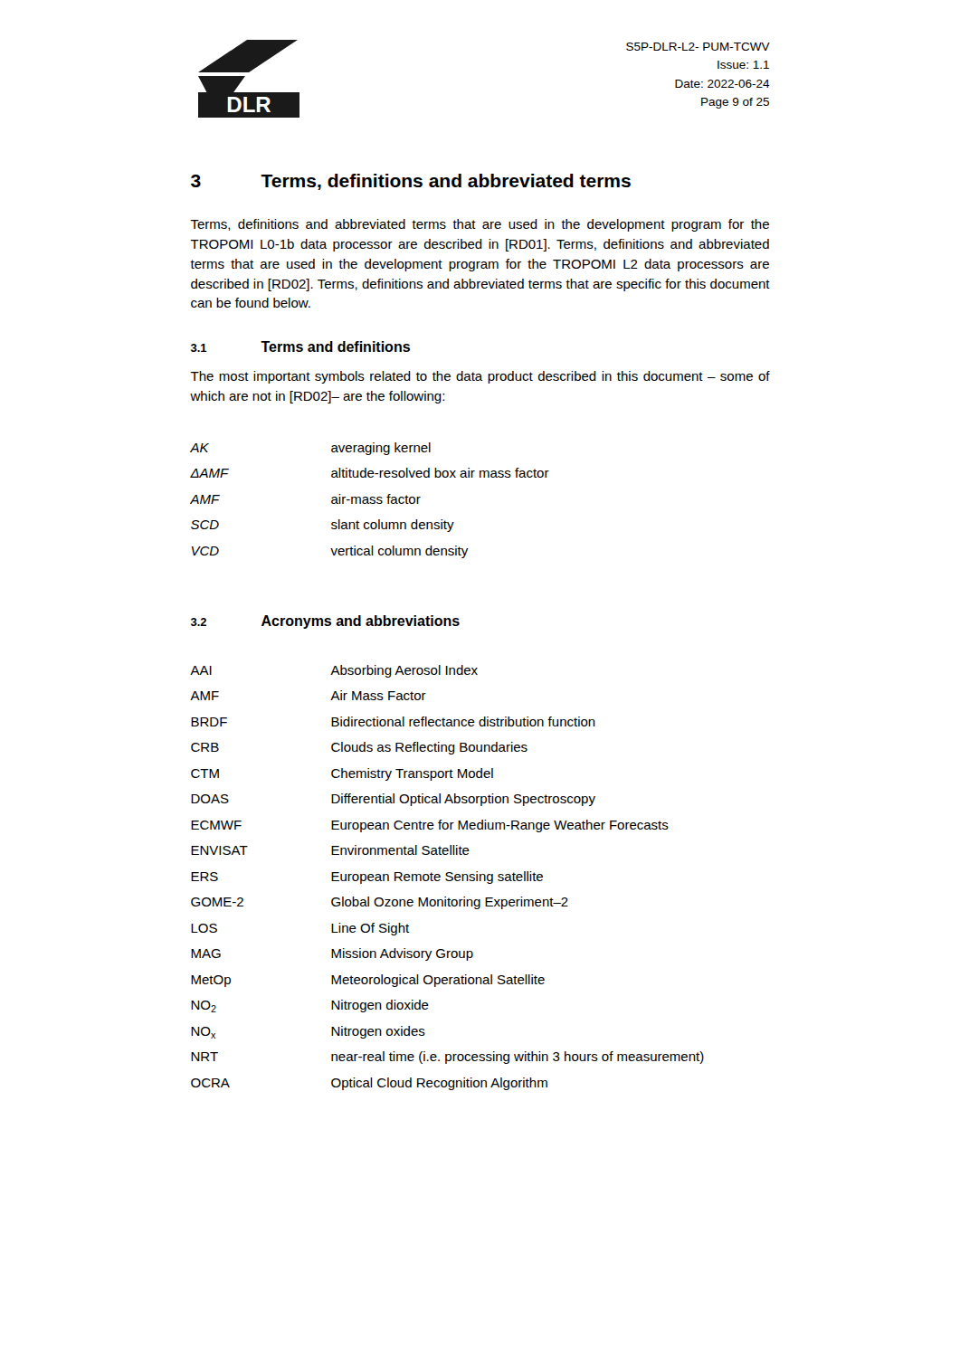DLR
S5P-DLR-L2- PUM-TCWV
Issue: 1.1
Date: 2022-06-24
Page 9 of 25
3 Terms, definitions and abbreviated terms
Terms, definitions and abbreviated terms that are used in the development program for the TROPOMI L0-1b data processor are described in [RD01]. Terms, definitions and abbreviated terms that are used in the development program for the TROPOMI L2 data processors are described in [RD02]. Terms, definitions and abbreviated terms that are specific for this document can be found below.
3.1 Terms and definitions
The most important symbols related to the data product described in this document – some of which are not in [RD02]– are the following:
AK
averaging kernel
ΔAMF
altitude-resolved box air mass factor
AMF
air-mass factor
SCD
slant column density
VCD
vertical column density
3.2 Acronyms and abbreviations
AAI
Absorbing Aerosol Index
AMF
Air Mass Factor
BRDF
Bidirectional reflectance distribution function
CRB
Clouds as Reflecting Boundaries
CTM
Chemistry Transport Model
DOAS
Differential Optical Absorption Spectroscopy
ECMWF
European Centre for Medium-Range Weather Forecasts
ENVISAT
Environmental Satellite
ERS
European Remote Sensing satellite
GOME-2
Global Ozone Monitoring Experiment–2
LOS
Line Of Sight
MAG
Mission Advisory Group
MetOp
Meteorological Operational Satellite
NO2
Nitrogen dioxide
NOx
Nitrogen oxides
NRT
near-real time (i.e. processing within 3 hours of measurement)
OCRA
Optical Cloud Recognition Algorithm